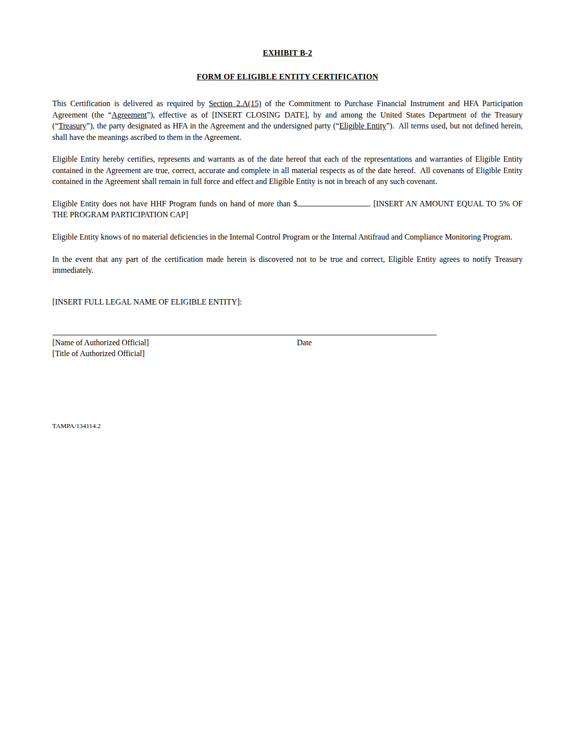EXHIBIT B-2
FORM OF ELIGIBLE ENTITY CERTIFICATION
This Certification is delivered as required by Section 2.A(15) of the Commitment to Purchase Financial Instrument and HFA Participation Agreement (the “Agreement”), effective as of [INSERT CLOSING DATE], by and among the United States Department of the Treasury (“Treasury”), the party designated as HFA in the Agreement and the undersigned party (“Eligible Entity”). All terms used, but not defined herein, shall have the meanings ascribed to them in the Agreement.
Eligible Entity hereby certifies, represents and warrants as of the date hereof that each of the representations and warranties of Eligible Entity contained in the Agreement are true, correct, accurate and complete in all material respects as of the date hereof. All covenants of Eligible Entity contained in the Agreement shall remain in full force and effect and Eligible Entity is not in breach of any such covenant.
Eligible Entity does not have HHF Program funds on hand of more than $ . [INSERT AN AMOUNT EQUAL TO 5% OF THE PROGRAM PARTICIPATION CAP]
Eligible Entity knows of no material deficiencies in the Internal Control Program or the Internal Antifraud and Compliance Monitoring Program.
In the event that any part of the certification made herein is discovered not to be true and correct, Eligible Entity agrees to notify Treasury immediately.
[INSERT FULL LEGAL NAME OF ELIGIBLE ENTITY]:
| [Name of Authorized Official] [Title of Authorized Official] | Date |
TAMPA/134114.2